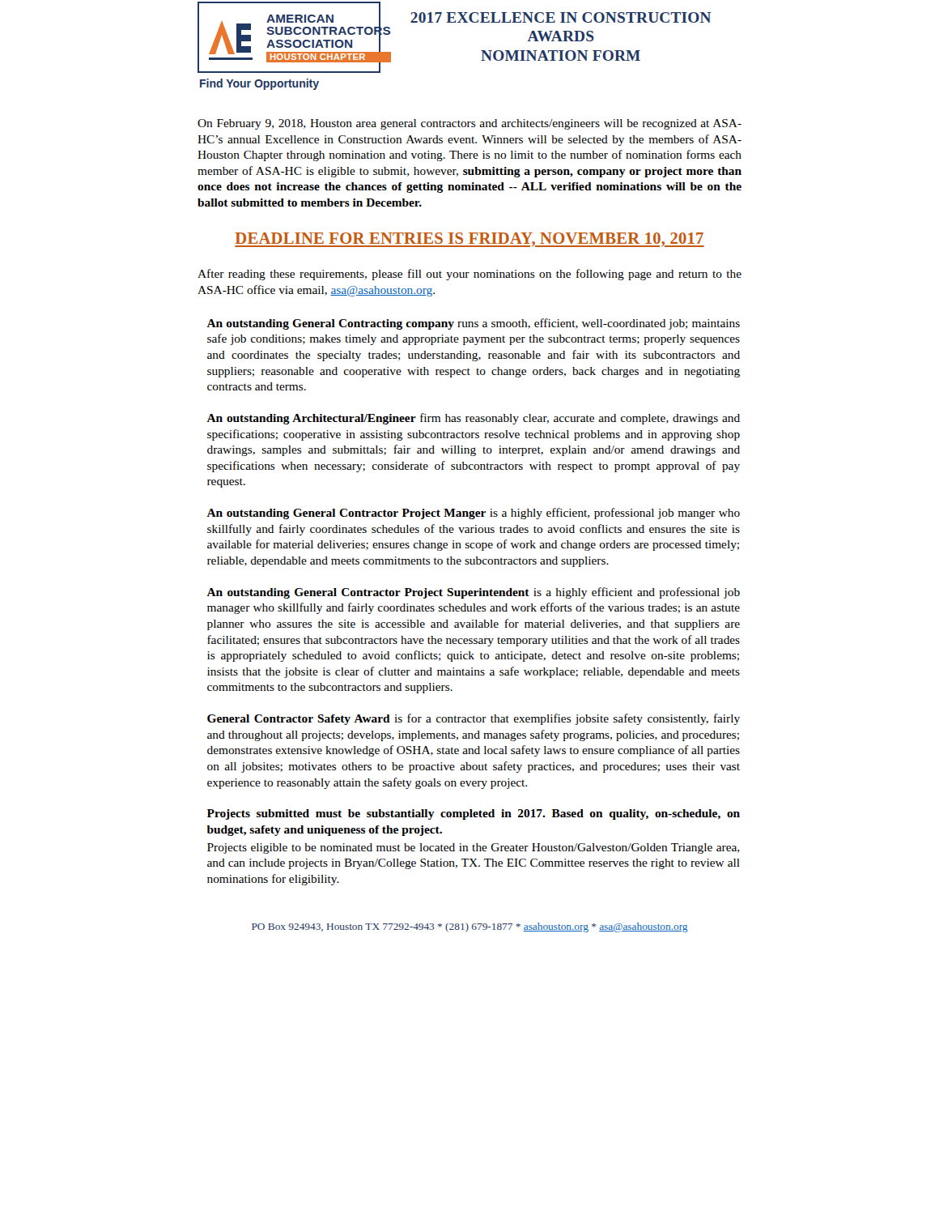AMERICAN SUBCONTRACTORS ASSOCIATION HOUSTON CHAPTER
Find Your Opportunity
2017 EXCELLENCE IN CONSTRUCTION AWARDS
NOMINATION FORM
On February 9, 2018, Houston area general contractors and architects/engineers will be recognized at ASA-HC’s annual Excellence in Construction Awards event. Winners will be selected by the members of ASA-Houston Chapter through nomination and voting. There is no limit to the number of nomination forms each member of ASA-HC is eligible to submit, however, submitting a person, company or project more than once does not increase the chances of getting nominated -- ALL verified nominations will be on the ballot submitted to members in December.
DEADLINE FOR ENTRIES IS FRIDAY, NOVEMBER 10, 2017
After reading these requirements, please fill out your nominations on the following page and return to the ASA-HC office via email, asa@asahouston.org.
An outstanding General Contracting company runs a smooth, efficient, well-coordinated job; maintains safe job conditions; makes timely and appropriate payment per the subcontract terms; properly sequences and coordinates the specialty trades; understanding, reasonable and fair with its subcontractors and suppliers; reasonable and cooperative with respect to change orders, back charges and in negotiating contracts and terms.
An outstanding Architectural/Engineer firm has reasonably clear, accurate and complete, drawings and specifications; cooperative in assisting subcontractors resolve technical problems and in approving shop drawings, samples and submittals; fair and willing to interpret, explain and/or amend drawings and specifications when necessary; considerate of subcontractors with respect to prompt approval of pay request.
An outstanding General Contractor Project Manger is a highly efficient, professional job manger who skillfully and fairly coordinates schedules of the various trades to avoid conflicts and ensures the site is available for material deliveries; ensures change in scope of work and change orders are processed timely; reliable, dependable and meets commitments to the subcontractors and suppliers.
An outstanding General Contractor Project Superintendent is a highly efficient and professional job manager who skillfully and fairly coordinates schedules and work efforts of the various trades; is an astute planner who assures the site is accessible and available for material deliveries, and that suppliers are facilitated; ensures that subcontractors have the necessary temporary utilities and that the work of all trades is appropriately scheduled to avoid conflicts; quick to anticipate, detect and resolve on-site problems; insists that the jobsite is clear of clutter and maintains a safe workplace; reliable, dependable and meets commitments to the subcontractors and suppliers.
General Contractor Safety Award is for a contractor that exemplifies jobsite safety consistently, fairly and throughout all projects; develops, implements, and manages safety programs, policies, and procedures; demonstrates extensive knowledge of OSHA, state and local safety laws to ensure compliance of all parties on all jobsites; motivates others to be proactive about safety practices, and procedures; uses their vast experience to reasonably attain the safety goals on every project.
Projects submitted must be substantially completed in 2017. Based on quality, on-schedule, on budget, safety and uniqueness of the project.
Projects eligible to be nominated must be located in the Greater Houston/Galveston/Golden Triangle area, and can include projects in Bryan/College Station, TX. The EIC Committee reserves the right to review all nominations for eligibility.
PO Box 924943, Houston TX 77292-4943 * (281) 679-1877 * asahouston.org * asa@asahouston.org